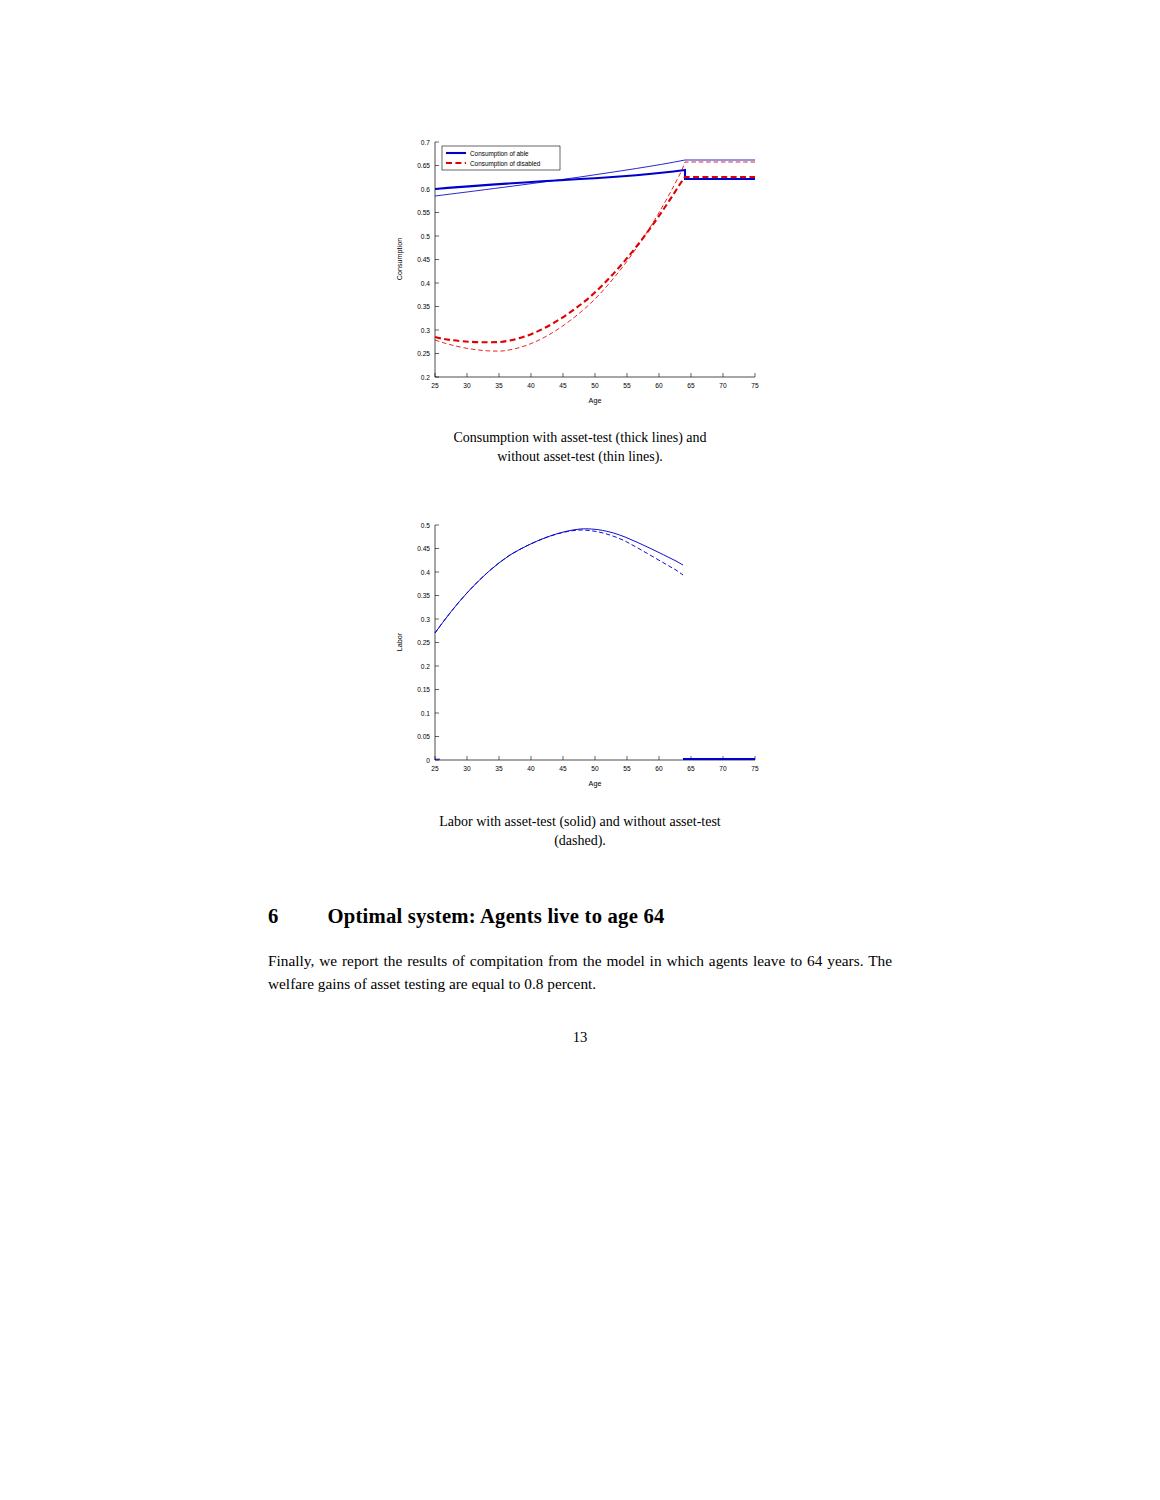0.7 0.65 0.6 0.55 0.5 0.45 0.4 0.35 0.3 0.25 0.2 25 30 35 40 45 50 55 60 65 70 75 Age Consumption Consumption of able Consumption of disabled
Consumption with asset-test (thick lines) and
without asset-test (thin lines).
0.5 0.45 0.4 0.35 0.3 0.25 0.2 0.15 0.1 0.05 0 25 30 35 40 45 50 55 60 65 70 75 Age Labor
Labor with asset-test (solid) and without asset-test
(dashed).
6 Optimal system: Agents live to age 64
Finally, we report the results of compitation from the model in which agents leave to 64 years. The welfare gains of asset testing are equal to 0.8 percent.
13